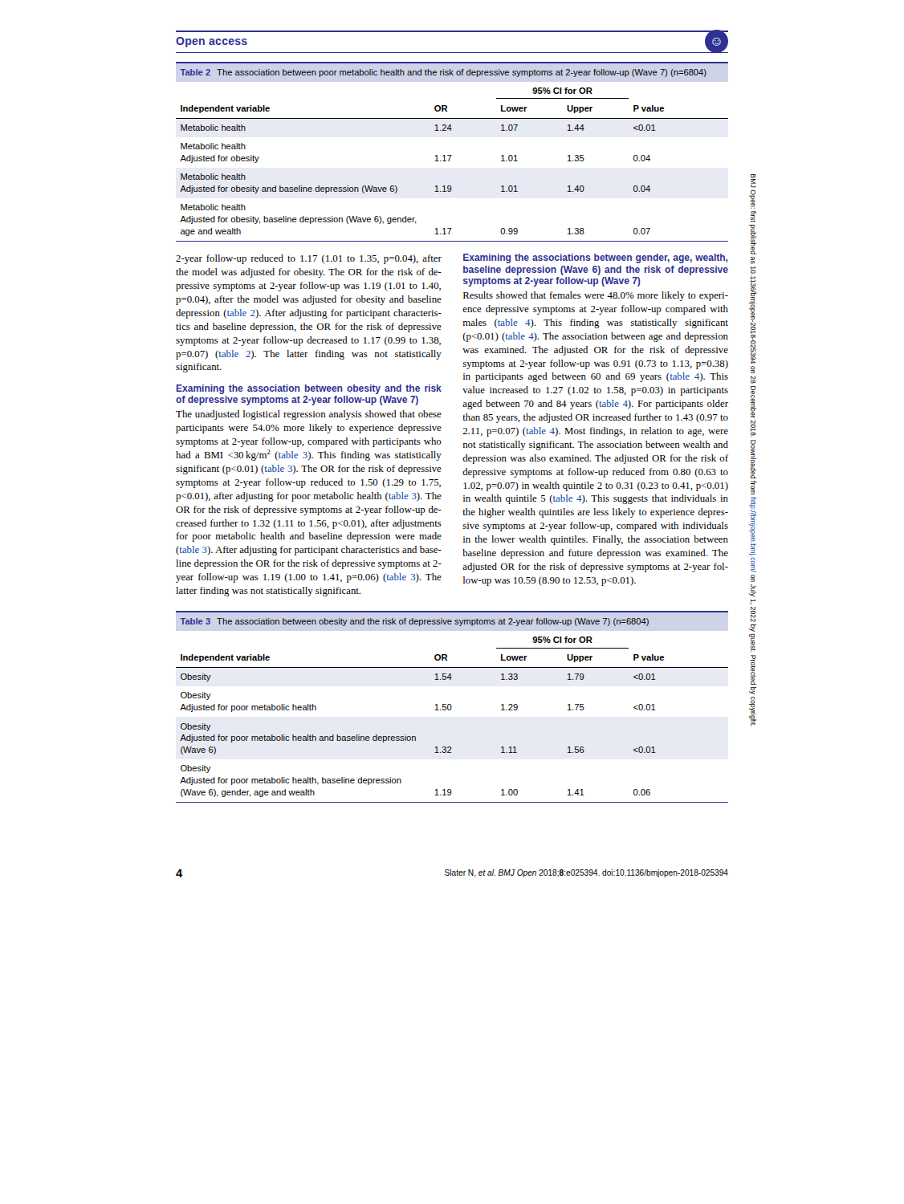BMJ Open: first published as 10.1136/bmjopen-2018-025394 on 28 December 2018. Downloaded from http://bmjopen.bmj.com/ on July 1, 2022 by guest. Protected by copyright.
Open access
☺
Table 2 The association between poor metabolic health and the risk of depressive symptoms at 2-year follow-up (Wave 7) (n=6804)
| | | 95% CI for OR | |
| --- | --- | --- | --- |
| Independent variable | OR | Lower | Upper | P value |
| Metabolic health | 1.24 | 1.07 | 1.44 | <0.01 |
| Metabolic health Adjusted for obesity | 1.17 | 1.01 | 1.35 | 0.04 |
| Metabolic health Adjusted for obesity and baseline depression (Wave 6) | 1.19 | 1.01 | 1.40 | 0.04 |
| Metabolic health Adjusted for obesity, baseline depression (Wave 6), gender, age and wealth | 1.17 | 0.99 | 1.38 | 0.07 |
2-year follow-up reduced to 1.17 (1.01 to 1.35, p=0.04), after the model was adjusted for obesity. The OR for the risk of depressive symptoms at 2-year follow-up was 1.19 (1.01 to 1.40, p=0.04), after the model was adjusted for obesity and baseline depression (table 2). After adjusting for participant characteristics and baseline depression, the OR for the risk of depressive symptoms at 2-year follow-up decreased to 1.17 (0.99 to 1.38, p=0.07) (table 2). The latter finding was not statistically significant.
Examining the association between obesity and the risk of depressive symptoms at 2-year follow-up (Wave 7)
The unadjusted logistical regression analysis showed that obese participants were 54.0% more likely to experience depressive symptoms at 2-year follow-up, compared with participants who had a BMI <30 kg/m2 (table 3). This finding was statistically significant (p<0.01) (table 3). The OR for the risk of depressive symptoms at 2-year follow-up reduced to 1.50 (1.29 to 1.75, p<0.01), after adjusting for poor metabolic health (table 3). The OR for the risk of depressive symptoms at 2-year follow-up decreased further to 1.32 (1.11 to 1.56, p<0.01), after adjustments for poor metabolic health and baseline depression were made (table 3). After adjusting for participant characteristics and baseline depression the OR for the risk of depressive symptoms at 2-year follow-up was 1.19 (1.00 to 1.41, p=0.06) (table 3). The latter finding was not statistically significant.
Examining the associations between gender, age, wealth, baseline depression (Wave 6) and the risk of depressive symptoms at 2-year follow-up (Wave 7)
Results showed that females were 48.0% more likely to experience depressive symptoms at 2-year follow-up compared with males (table 4). This finding was statistically significant (p<0.01) (table 4). The association between age and depression was examined. The adjusted OR for the risk of depressive symptoms at 2-year follow-up was 0.91 (0.73 to 1.13, p=0.38) in participants aged between 60 and 69 years (table 4). This value increased to 1.27 (1.02 to 1.58, p=0.03) in participants aged between 70 and 84 years (table 4). For participants older than 85 years, the adjusted OR increased further to 1.43 (0.97 to 2.11, p=0.07) (table 4). Most findings, in relation to age, were not statistically significant. The association between wealth and depression was also examined. The adjusted OR for the risk of depressive symptoms at follow-up reduced from 0.80 (0.63 to 1.02, p=0.07) in wealth quintile 2 to 0.31 (0.23 to 0.41, p<0.01) in wealth quintile 5 (table 4). This suggests that individuals in the higher wealth quintiles are less likely to experience depressive symptoms at 2-year follow-up, compared with individuals in the lower wealth quintiles. Finally, the association between baseline depression and future depression was examined. The adjusted OR for the risk of depressive symptoms at 2-year follow-up was 10.59 (8.90 to 12.53, p<0.01).
Table 3 The association between obesity and the risk of depressive symptoms at 2-year follow-up (Wave 7) (n=6804)
| | | 95% CI for OR | |
| --- | --- | --- | --- |
| Independent variable | OR | Lower | Upper | P value |
| Obesity | 1.54 | 1.33 | 1.79 | <0.01 |
| Obesity Adjusted for poor metabolic health | 1.50 | 1.29 | 1.75 | <0.01 |
| Obesity Adjusted for poor metabolic health and baseline depression (Wave 6) | 1.32 | 1.11 | 1.56 | <0.01 |
| Obesity Adjusted for poor metabolic health, baseline depression (Wave 6), gender, age and wealth | 1.19 | 1.00 | 1.41 | 0.06 |
4
Slater N, et al. BMJ Open 2018;8:e025394. doi:10.1136/bmjopen-2018-025394